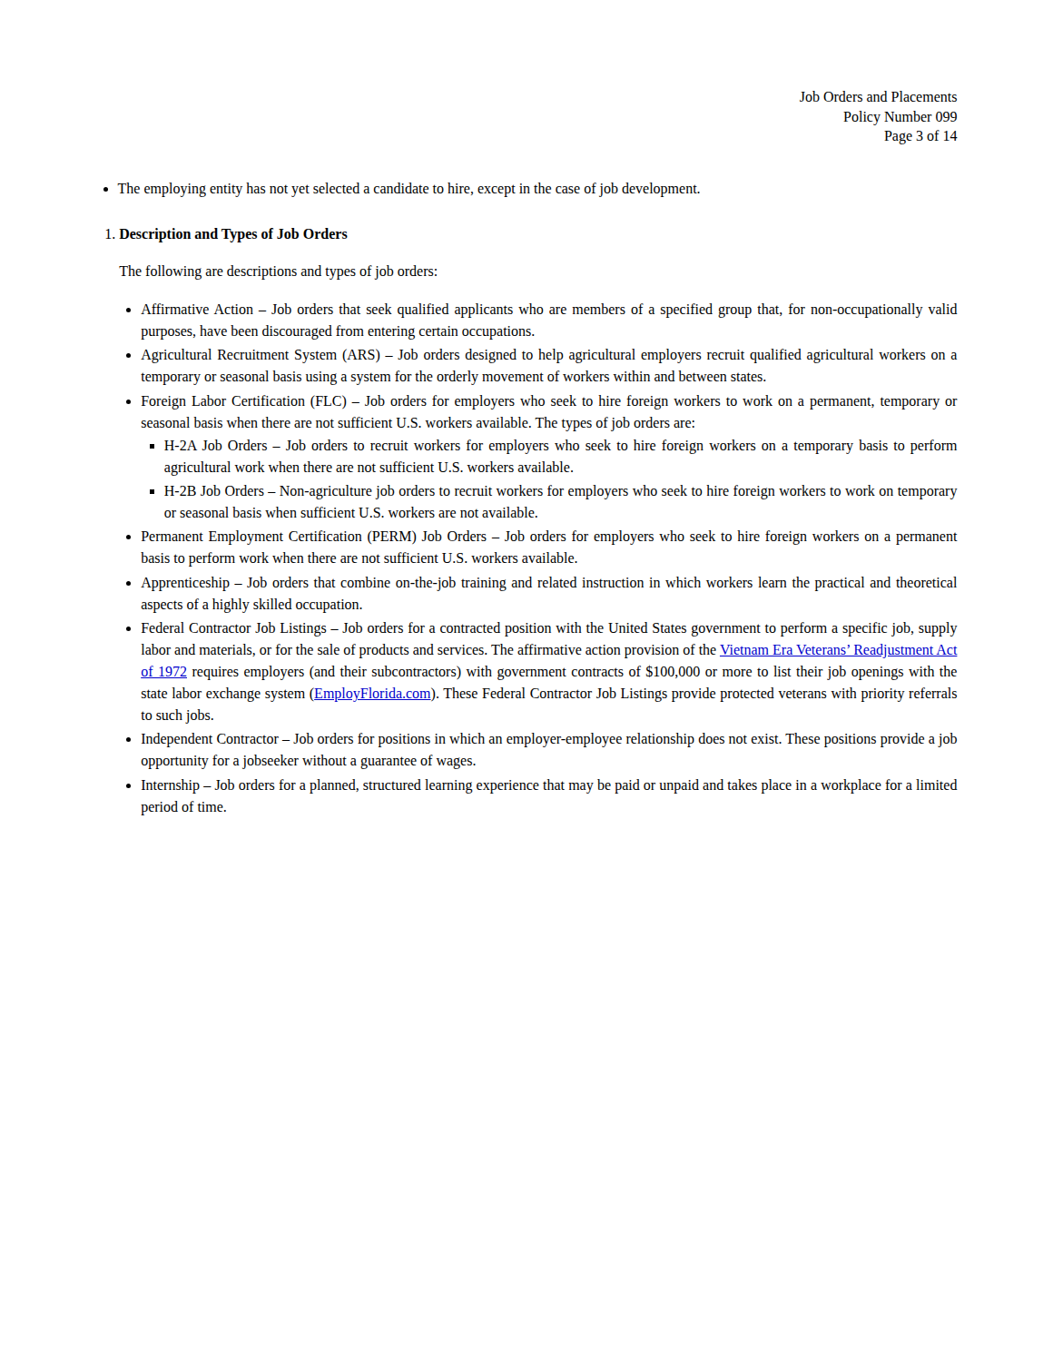Job Orders and Placements
Policy Number 099
Page 3 of 14
The employing entity has not yet selected a candidate to hire, except in the case of job development.
Description and Types of Job Orders
The following are descriptions and types of job orders:
Affirmative Action – Job orders that seek qualified applicants who are members of a specified group that, for non-occupationally valid purposes, have been discouraged from entering certain occupations.
Agricultural Recruitment System (ARS) – Job orders designed to help agricultural employers recruit qualified agricultural workers on a temporary or seasonal basis using a system for the orderly movement of workers within and between states.
Foreign Labor Certification (FLC) – Job orders for employers who seek to hire foreign workers to work on a permanent, temporary or seasonal basis when there are not sufficient U.S. workers available. The types of job orders are:
H-2A Job Orders – Job orders to recruit workers for employers who seek to hire foreign workers on a temporary basis to perform agricultural work when there are not sufficient U.S. workers available.
H-2B Job Orders – Non-agriculture job orders to recruit workers for employers who seek to hire foreign workers to work on temporary or seasonal basis when sufficient U.S. workers are not available.
Permanent Employment Certification (PERM) Job Orders – Job orders for employers who seek to hire foreign workers on a permanent basis to perform work when there are not sufficient U.S. workers available.
Apprenticeship – Job orders that combine on-the-job training and related instruction in which workers learn the practical and theoretical aspects of a highly skilled occupation.
Federal Contractor Job Listings – Job orders for a contracted position with the United States government to perform a specific job, supply labor and materials, or for the sale of products and services. The affirmative action provision of the Vietnam Era Veterans’ Readjustment Act of 1972 requires employers (and their subcontractors) with government contracts of $100,000 or more to list their job openings with the state labor exchange system (EmployFlorida.com). These Federal Contractor Job Listings provide protected veterans with priority referrals to such jobs.
Independent Contractor – Job orders for positions in which an employer-employee relationship does not exist. These positions provide a job opportunity for a jobseeker without a guarantee of wages.
Internship – Job orders for a planned, structured learning experience that may be paid or unpaid and takes place in a workplace for a limited period of time.